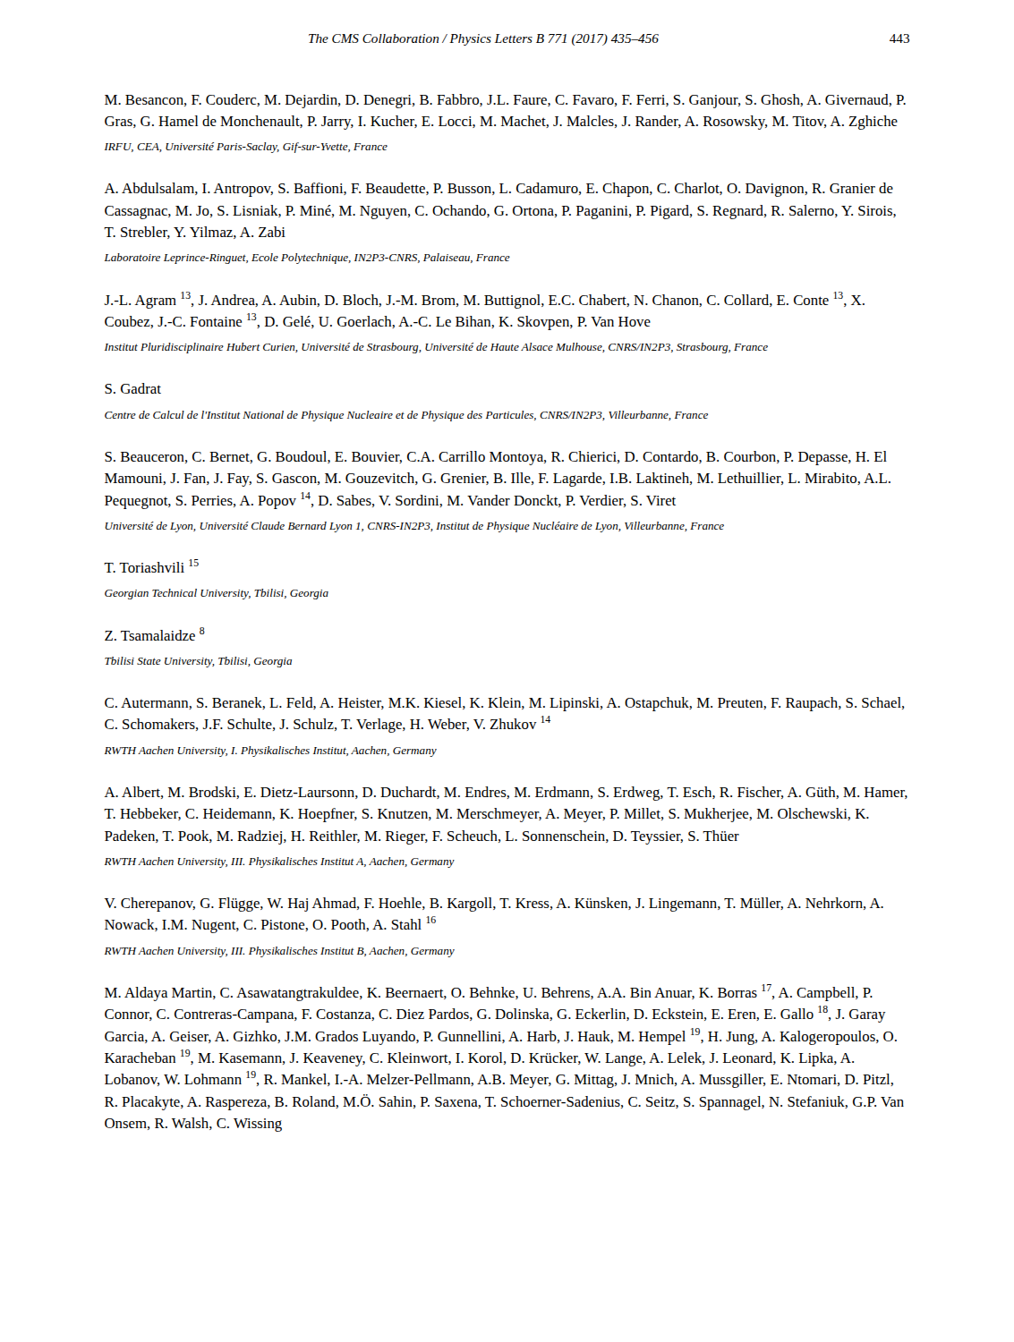The CMS Collaboration / Physics Letters B 771 (2017) 435–456 443
M. Besancon, F. Couderc, M. Dejardin, D. Denegri, B. Fabbro, J.L. Faure, C. Favaro, F. Ferri, S. Ganjour, S. Ghosh, A. Givernaud, P. Gras, G. Hamel de Monchenault, P. Jarry, I. Kucher, E. Locci, M. Machet, J. Malcles, J. Rander, A. Rosowsky, M. Titov, A. Zghiche
IRFU, CEA, Université Paris-Saclay, Gif-sur-Yvette, France
A. Abdulsalam, I. Antropov, S. Baffioni, F. Beaudette, P. Busson, L. Cadamuro, E. Chapon, C. Charlot, O. Davignon, R. Granier de Cassagnac, M. Jo, S. Lisniak, P. Miné, M. Nguyen, C. Ochando, G. Ortona, P. Paganini, P. Pigard, S. Regnard, R. Salerno, Y. Sirois, T. Strebler, Y. Yilmaz, A. Zabi
Laboratoire Leprince-Ringuet, Ecole Polytechnique, IN2P3-CNRS, Palaiseau, France
J.-L. Agram 13, J. Andrea, A. Aubin, D. Bloch, J.-M. Brom, M. Buttignol, E.C. Chabert, N. Chanon, C. Collard, E. Conte 13, X. Coubez, J.-C. Fontaine 13, D. Gelé, U. Goerlach, A.-C. Le Bihan, K. Skovpen, P. Van Hove
Institut Pluridisciplinaire Hubert Curien, Université de Strasbourg, Université de Haute Alsace Mulhouse, CNRS/IN2P3, Strasbourg, France
S. Gadrat
Centre de Calcul de l'Institut National de Physique Nucleaire et de Physique des Particules, CNRS/IN2P3, Villeurbanne, France
S. Beauceron, C. Bernet, G. Boudoul, E. Bouvier, C.A. Carrillo Montoya, R. Chierici, D. Contardo, B. Courbon, P. Depasse, H. El Mamouni, J. Fan, J. Fay, S. Gascon, M. Gouzevitch, G. Grenier, B. Ille, F. Lagarde, I.B. Laktineh, M. Lethuillier, L. Mirabito, A.L. Pequegnot, S. Perries, A. Popov 14, D. Sabes, V. Sordini, M. Vander Donckt, P. Verdier, S. Viret
Université de Lyon, Université Claude Bernard Lyon 1, CNRS-IN2P3, Institut de Physique Nucléaire de Lyon, Villeurbanne, France
T. Toriashvili 15
Georgian Technical University, Tbilisi, Georgia
Z. Tsamalaidze 8
Tbilisi State University, Tbilisi, Georgia
C. Autermann, S. Beranek, L. Feld, A. Heister, M.K. Kiesel, K. Klein, M. Lipinski, A. Ostapchuk, M. Preuten, F. Raupach, S. Schael, C. Schomakers, J.F. Schulte, J. Schulz, T. Verlage, H. Weber, V. Zhukov 14
RWTH Aachen University, I. Physikalisches Institut, Aachen, Germany
A. Albert, M. Brodski, E. Dietz-Laursonn, D. Duchardt, M. Endres, M. Erdmann, S. Erdweg, T. Esch, R. Fischer, A. Güth, M. Hamer, T. Hebbeker, C. Heidemann, K. Hoepfner, S. Knutzen, M. Merschmeyer, A. Meyer, P. Millet, S. Mukherjee, M. Olschewski, K. Padeken, T. Pook, M. Radziej, H. Reithler, M. Rieger, F. Scheuch, L. Sonnenschein, D. Teyssier, S. Thüer
RWTH Aachen University, III. Physikalisches Institut A, Aachen, Germany
V. Cherepanov, G. Flügge, W. Haj Ahmad, F. Hoehle, B. Kargoll, T. Kress, A. Künsken, J. Lingemann, T. Müller, A. Nehrkorn, A. Nowack, I.M. Nugent, C. Pistone, O. Pooth, A. Stahl 16
RWTH Aachen University, III. Physikalisches Institut B, Aachen, Germany
M. Aldaya Martin, C. Asawatangtrakuldee, K. Beernaert, O. Behnke, U. Behrens, A.A. Bin Anuar, K. Borras 17, A. Campbell, P. Connor, C. Contreras-Campana, F. Costanza, C. Diez Pardos, G. Dolinska, G. Eckerlin, D. Eckstein, E. Eren, E. Gallo 18, J. Garay Garcia, A. Geiser, A. Gizhko, J.M. Grados Luyando, P. Gunnellini, A. Harb, J. Hauk, M. Hempel 19, H. Jung, A. Kalogeropoulos, O. Karacheban 19, M. Kasemann, J. Keaveney, C. Kleinwort, I. Korol, D. Krücker, W. Lange, A. Lelek, J. Leonard, K. Lipka, A. Lobanov, W. Lohmann 19, R. Mankel, I.-A. Melzer-Pellmann, A.B. Meyer, G. Mittag, J. Mnich, A. Mussgiller, E. Ntomari, D. Pitzl, R. Placakyte, A. Raspereza, B. Roland, M.Ö. Sahin, P. Saxena, T. Schoerner-Sadenius, C. Seitz, S. Spannagel, N. Stefaniuk, G.P. Van Onsem, R. Walsh, C. Wissing